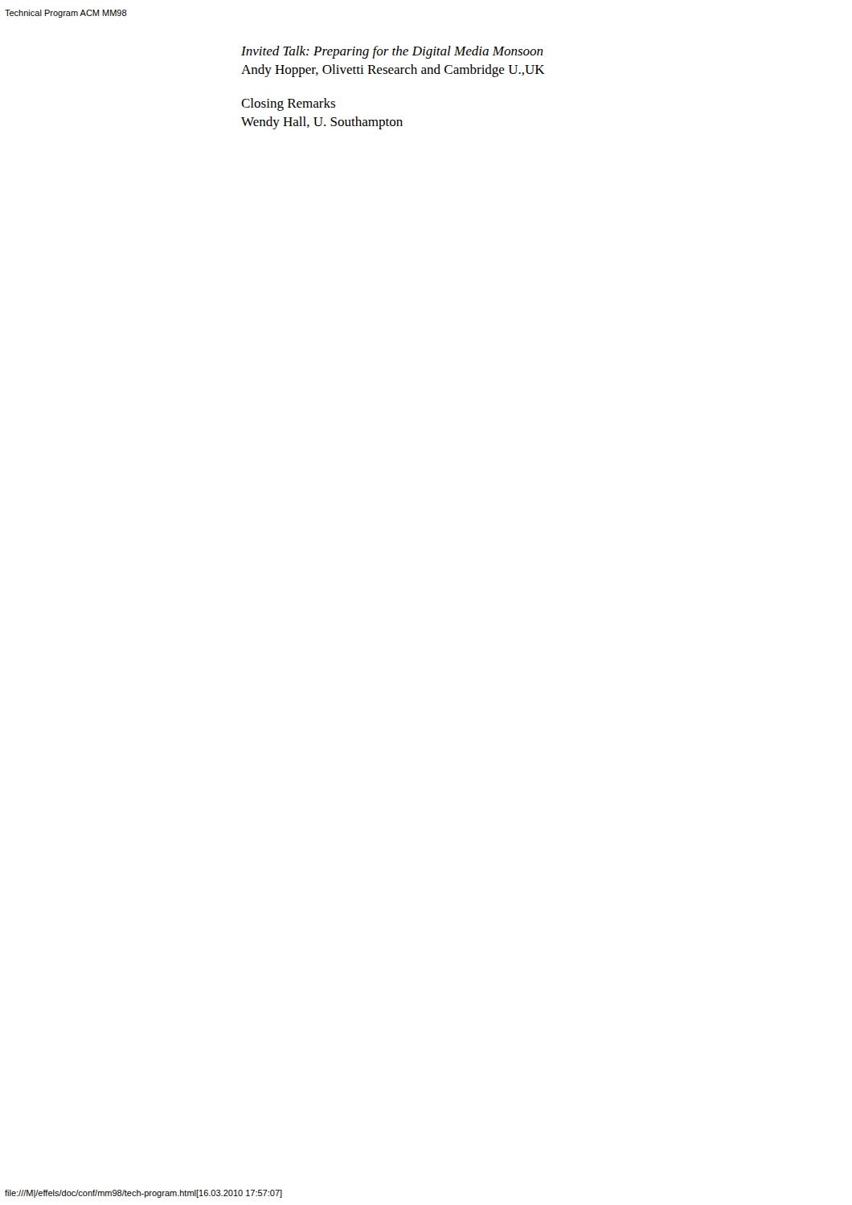Technical Program ACM MM98
Invited Talk: Preparing for the Digital Media Monsoon
Andy Hopper, Olivetti Research and Cambridge U.,UK
Closing Remarks
Wendy Hall, U. Southampton
file:///M|/effels/doc/conf/mm98/tech-program.html[16.03.2010 17:57:07]